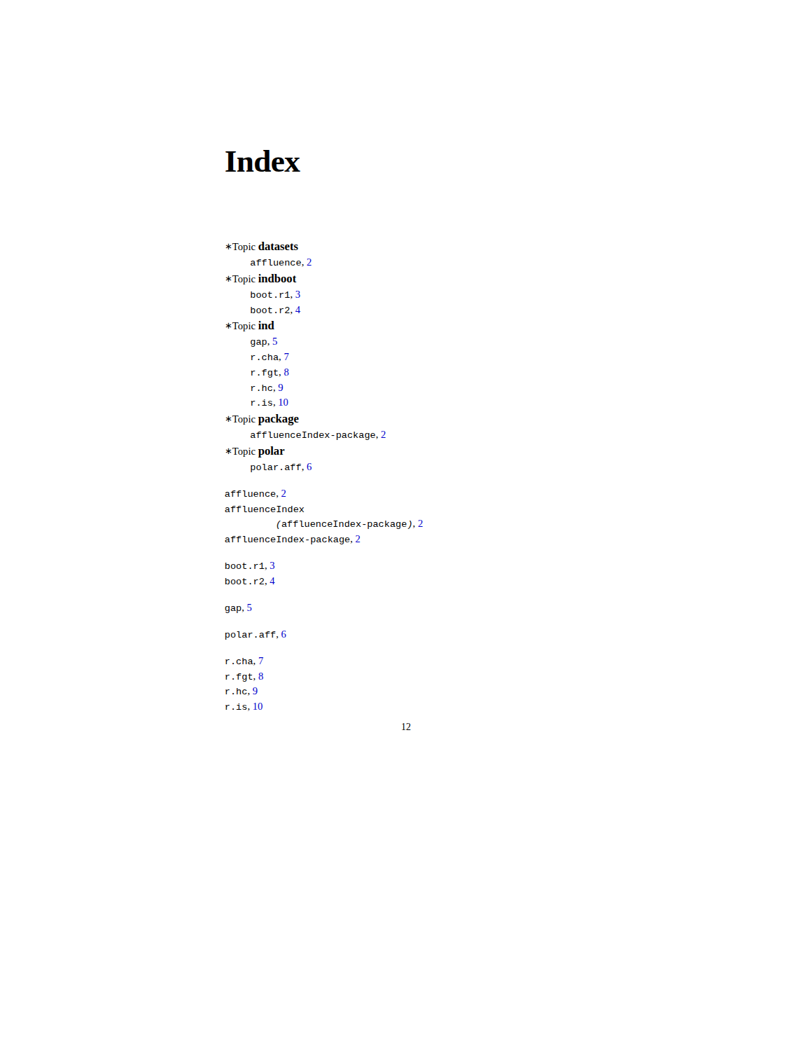Index
∗Topic datasets
affluence, 2
∗Topic indboot
boot.r1, 3
boot.r2, 4
∗Topic ind
gap, 5
r.cha, 7
r.fgt, 8
r.hc, 9
r.is, 10
∗Topic package
affluenceIndex-package, 2
∗Topic polar
polar.aff, 6
affluence, 2
affluenceIndex
(affluenceIndex-package), 2
affluenceIndex-package, 2
boot.r1, 3
boot.r2, 4
gap, 5
polar.aff, 6
r.cha, 7
r.fgt, 8
r.hc, 9
r.is, 10
12